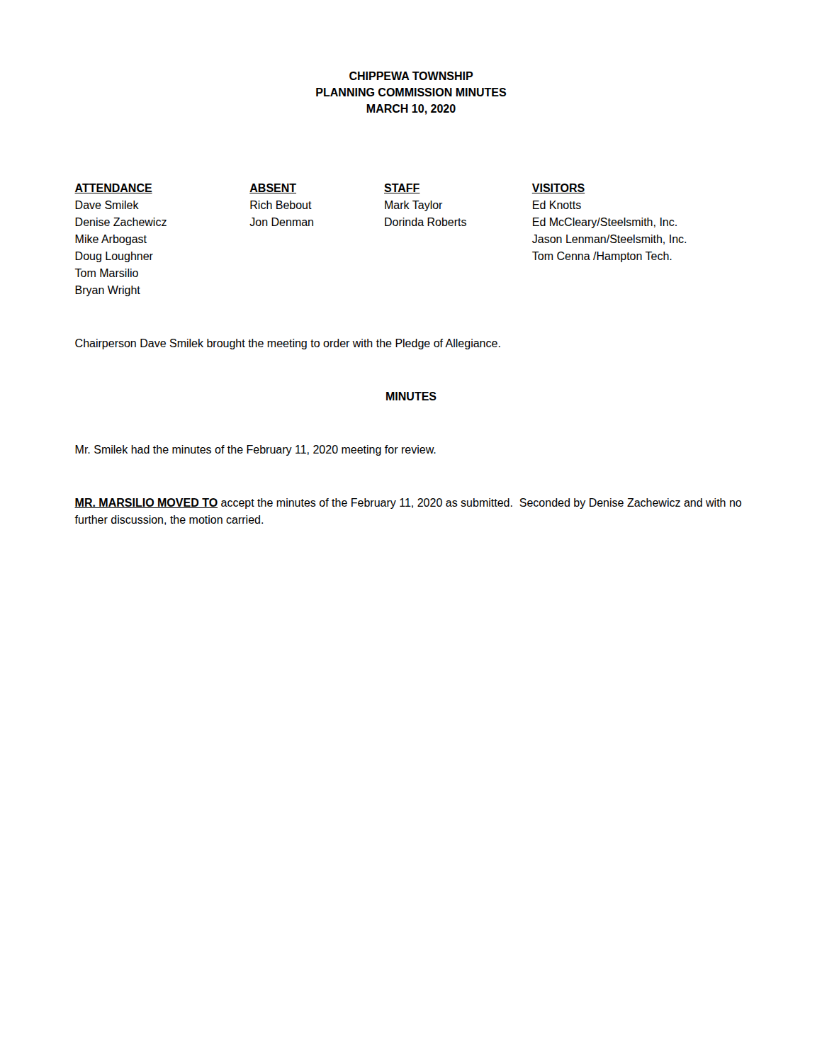CHIPPEWA TOWNSHIP
PLANNING COMMISSION MINUTES
MARCH 10, 2020
| ATTENDANCE | ABSENT | STAFF | VISITORS |
| --- | --- | --- | --- |
| Dave Smilek | Rich Bebout | Mark Taylor | Ed Knotts |
| Denise Zachewicz | Jon Denman | Dorinda Roberts | Ed McCleary/Steelsmith, Inc. |
| Mike Arbogast | | | Jason Lenman/Steelsmith, Inc. |
| Doug Loughner | | | Tom Cenna /Hampton Tech. |
| Tom Marsilio | | | |
| Bryan Wright | | | |
Chairperson Dave Smilek brought the meeting to order with the Pledge of Allegiance.
MINUTES
Mr. Smilek had the minutes of the February 11, 2020 meeting for review.
MR. MARSILIO MOVED TO accept the minutes of the February 11, 2020 as submitted. Seconded by Denise Zachewicz and with no further discussion, the motion carried.